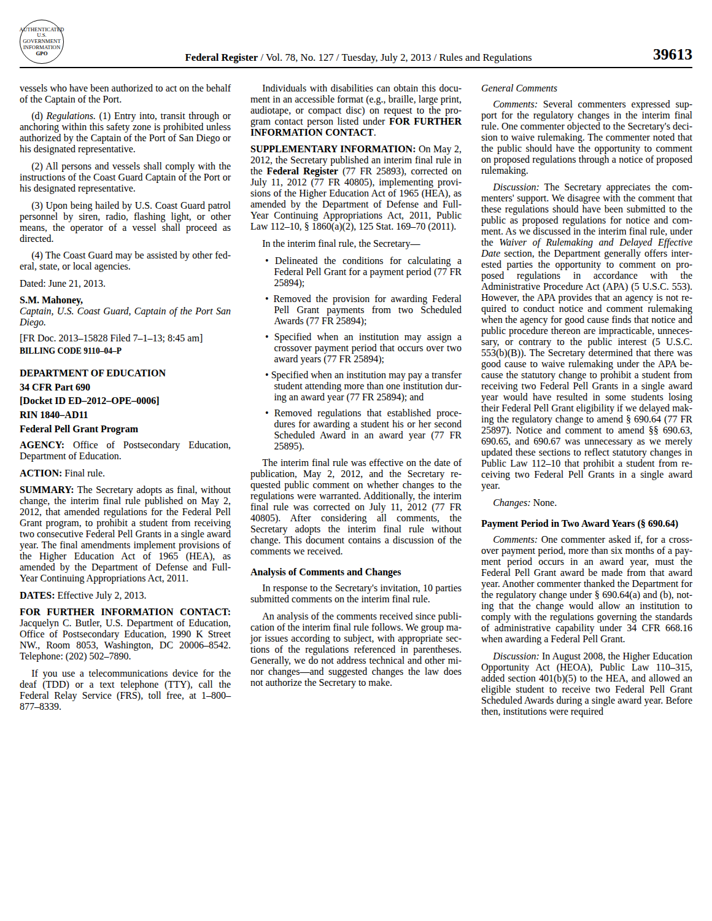AUTHENTICATED
U.S. GOVERNMENT
INFORMATION
GPO
Federal Register / Vol. 78, No. 127 / Tuesday, July 2, 2013 / Rules and Regulations
39613
vessels who have been authorized to act on the behalf of the Captain of the Port.
(d) Regulations. (1) Entry into, transit through or anchoring within this safety zone is prohibited unless authorized by the Captain of the Port of San Diego or his designated representative.
(2) All persons and vessels shall comply with the instructions of the Coast Guard Captain of the Port or his designated representative.
(3) Upon being hailed by U.S. Coast Guard patrol personnel by siren, radio, flashing light, or other means, the operator of a vessel shall proceed as directed.
(4) The Coast Guard may be assisted by other federal, state, or local agencies.
Dated: June 21, 2013.
S.M. Mahoney,
Captain, U.S. Coast Guard, Captain of the Port San Diego.
[FR Doc. 2013–15828 Filed 7–1–13; 8:45 am]
BILLING CODE 9110–04–P
DEPARTMENT OF EDUCATION
34 CFR Part 690
[Docket ID ED–2012–OPE–0006]
RIN 1840–AD11
Federal Pell Grant Program
AGENCY: Office of Postsecondary Education, Department of Education.
ACTION: Final rule.
SUMMARY: The Secretary adopts as final, without change, the interim final rule published on May 2, 2012, that amended regulations for the Federal Pell Grant program, to prohibit a student from receiving two consecutive Federal Pell Grants in a single award year. The final amendments implement provisions of the Higher Education Act of 1965 (HEA), as amended by the Department of Defense and Full-Year Continuing Appropriations Act, 2011.
DATES: Effective July 2, 2013.
FOR FURTHER INFORMATION CONTACT: Jacquelyn C. Butler, U.S. Department of Education, Office of Postsecondary Education, 1990 K Street NW., Room 8053, Washington, DC 20006–8542. Telephone: (202) 502–7890.
If you use a telecommunications device for the deaf (TDD) or a text telephone (TTY), call the Federal Relay Service (FRS), toll free, at 1–800–877–8339.
Individuals with disabilities can obtain this document in an accessible format (e.g., braille, large print, audiotape, or compact disc) on request to the program contact person listed under FOR FURTHER INFORMATION CONTACT.
SUPPLEMENTARY INFORMATION: On May 2, 2012, the Secretary published an interim final rule in the Federal Register (77 FR 25893), corrected on July 11, 2012 (77 FR 40805), implementing provisions of the Higher Education Act of 1965 (HEA), as amended by the Department of Defense and Full-Year Continuing Appropriations Act, 2011, Public Law 112–10, § 1860(a)(2), 125 Stat. 169–70 (2011).
In the interim final rule, the Secretary—
Delineated the conditions for calculating a Federal Pell Grant for a payment period (77 FR 25894);
Removed the provision for awarding Federal Pell Grant payments from two Scheduled Awards (77 FR 25894);
Specified when an institution may assign a crossover payment period that occurs over two award years (77 FR 25894);
Specified when an institution may pay a transfer student attending more than one institution during an award year (77 FR 25894); and
Removed regulations that established procedures for awarding a student his or her second Scheduled Award in an award year (77 FR 25895).
The interim final rule was effective on the date of publication, May 2, 2012, and the Secretary requested public comment on whether changes to the regulations were warranted. Additionally, the interim final rule was corrected on July 11, 2012 (77 FR 40805). After considering all comments, the Secretary adopts the interim final rule without change. This document contains a discussion of the comments we received.
Analysis of Comments and Changes
In response to the Secretary's invitation, 10 parties submitted comments on the interim final rule.
An analysis of the comments received since publication of the interim final rule follows. We group major issues according to subject, with appropriate sections of the regulations referenced in parentheses. Generally, we do not address technical and other minor changes—and suggested changes the law does not authorize the Secretary to make.
General Comments
Comments: Several commenters expressed support for the regulatory changes in the interim final rule. One commenter objected to the Secretary's decision to waive rulemaking. The commenter noted that the public should have the opportunity to comment on proposed regulations through a notice of proposed rulemaking.
Discussion: The Secretary appreciates the commenters' support. We disagree with the comment that these regulations should have been submitted to the public as proposed regulations for notice and comment. As we discussed in the interim final rule, under the Waiver of Rulemaking and Delayed Effective Date section, the Department generally offers interested parties the opportunity to comment on proposed regulations in accordance with the Administrative Procedure Act (APA) (5 U.S.C. 553). However, the APA provides that an agency is not required to conduct notice and comment rulemaking when the agency for good cause finds that notice and public procedure thereon are impracticable, unnecessary, or contrary to the public interest (5 U.S.C. 553(b)(B)). The Secretary determined that there was good cause to waive rulemaking under the APA because the statutory change to prohibit a student from receiving two Federal Pell Grants in a single award year would have resulted in some students losing their Federal Pell Grant eligibility if we delayed making the regulatory change to amend § 690.64 (77 FR 25897). Notice and comment to amend §§ 690.63, 690.65, and 690.67 was unnecessary as we merely updated these sections to reflect statutory changes in Public Law 112–10 that prohibit a student from receiving two Federal Pell Grants in a single award year.
Changes: None.
Payment Period in Two Award Years (§ 690.64)
Comments: One commenter asked if, for a crossover payment period, more than six months of a payment period occurs in an award year, must the Federal Pell Grant award be made from that award year. Another commenter thanked the Department for the regulatory change under § 690.64(a) and (b), noting that the change would allow an institution to comply with the regulations governing the standards of administrative capability under 34 CFR 668.16 when awarding a Federal Pell Grant.
Discussion: In August 2008, the Higher Education Opportunity Act (HEOA), Public Law 110–315, added section 401(b)(5) to the HEA, and allowed an eligible student to receive two Federal Pell Grant Scheduled Awards during a single award year. Before then, institutions were required